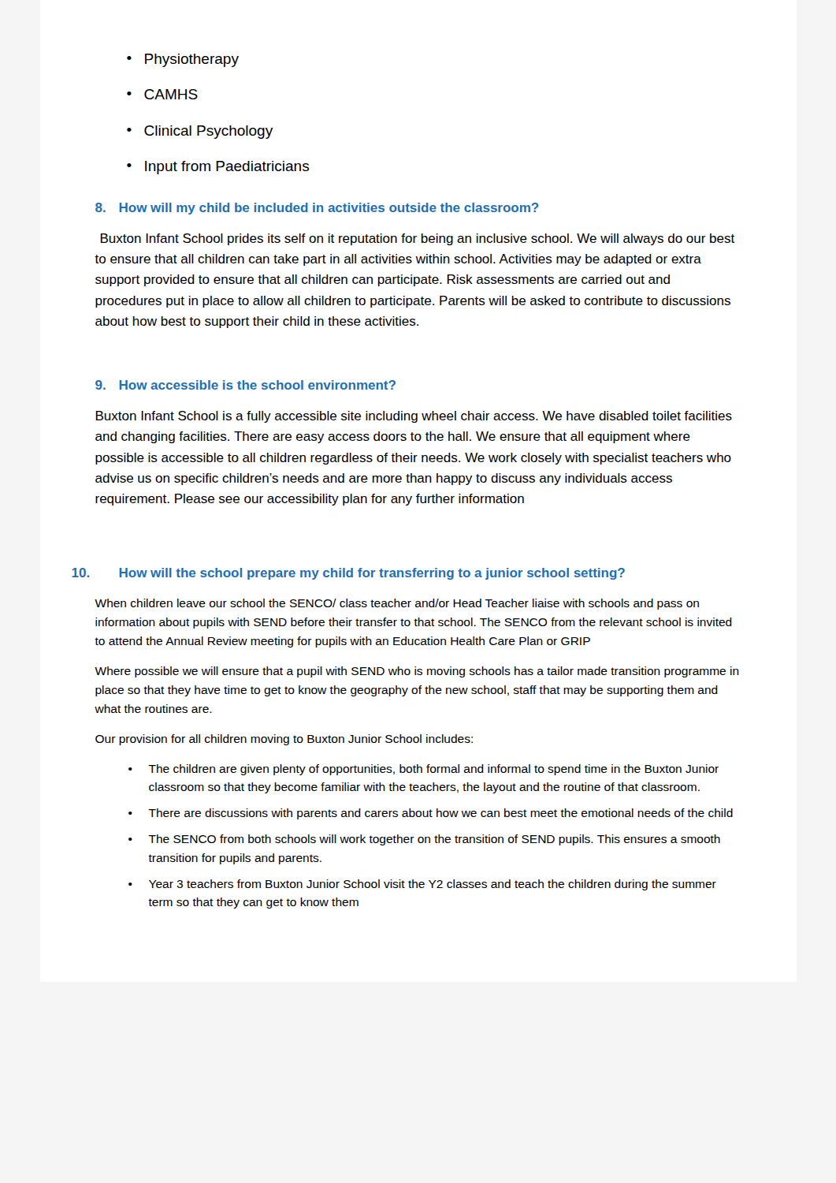Physiotherapy
CAMHS
Clinical Psychology
Input from Paediatricians
8. How will my child be included in activities outside the classroom?
Buxton Infant School prides its self on it reputation for being an inclusive school. We will always do our best to ensure that all children can take part in all activities within school. Activities may be adapted or extra support provided to ensure that all children can participate. Risk assessments are carried out and procedures put in place to allow all children to participate. Parents will be asked to contribute to discussions about how best to support their child in these activities.
9. How accessible is the school environment?
Buxton Infant School is a fully accessible site including wheel chair access. We have disabled toilet facilities and changing facilities. There are easy access doors to the hall. We ensure that all equipment where possible is accessible to all children regardless of their needs. We work closely with specialist teachers who advise us on specific children’s needs and are more than happy to discuss any individuals access requirement. Please see our accessibility plan for any further information
10. How will the school prepare my child for transferring to a junior school setting?
When children leave our school the SENCO/ class teacher and/or Head Teacher liaise with schools and pass on information about pupils with SEND before their transfer to that school. The SENCO from the relevant school is invited to attend the Annual Review meeting for pupils with an Education Health Care Plan or GRIP
Where possible we will ensure that a pupil with SEND who is moving schools has a tailor made transition programme in place so that they have time to get to know the geography of the new school, staff that may be supporting them and what the routines are.
Our provision for all children moving to Buxton Junior School includes:
The children are given plenty of opportunities, both formal and informal to spend time in the Buxton Junior classroom so that they become familiar with the teachers, the layout and the routine of that classroom.
There are discussions with parents and carers about how we can best meet the emotional needs of the child
The SENCO from both schools will work together on the transition of SEND pupils. This ensures a smooth transition for pupils and parents.
Year 3 teachers from Buxton Junior School visit the Y2 classes and teach the children during the summer term so that they can get to know them